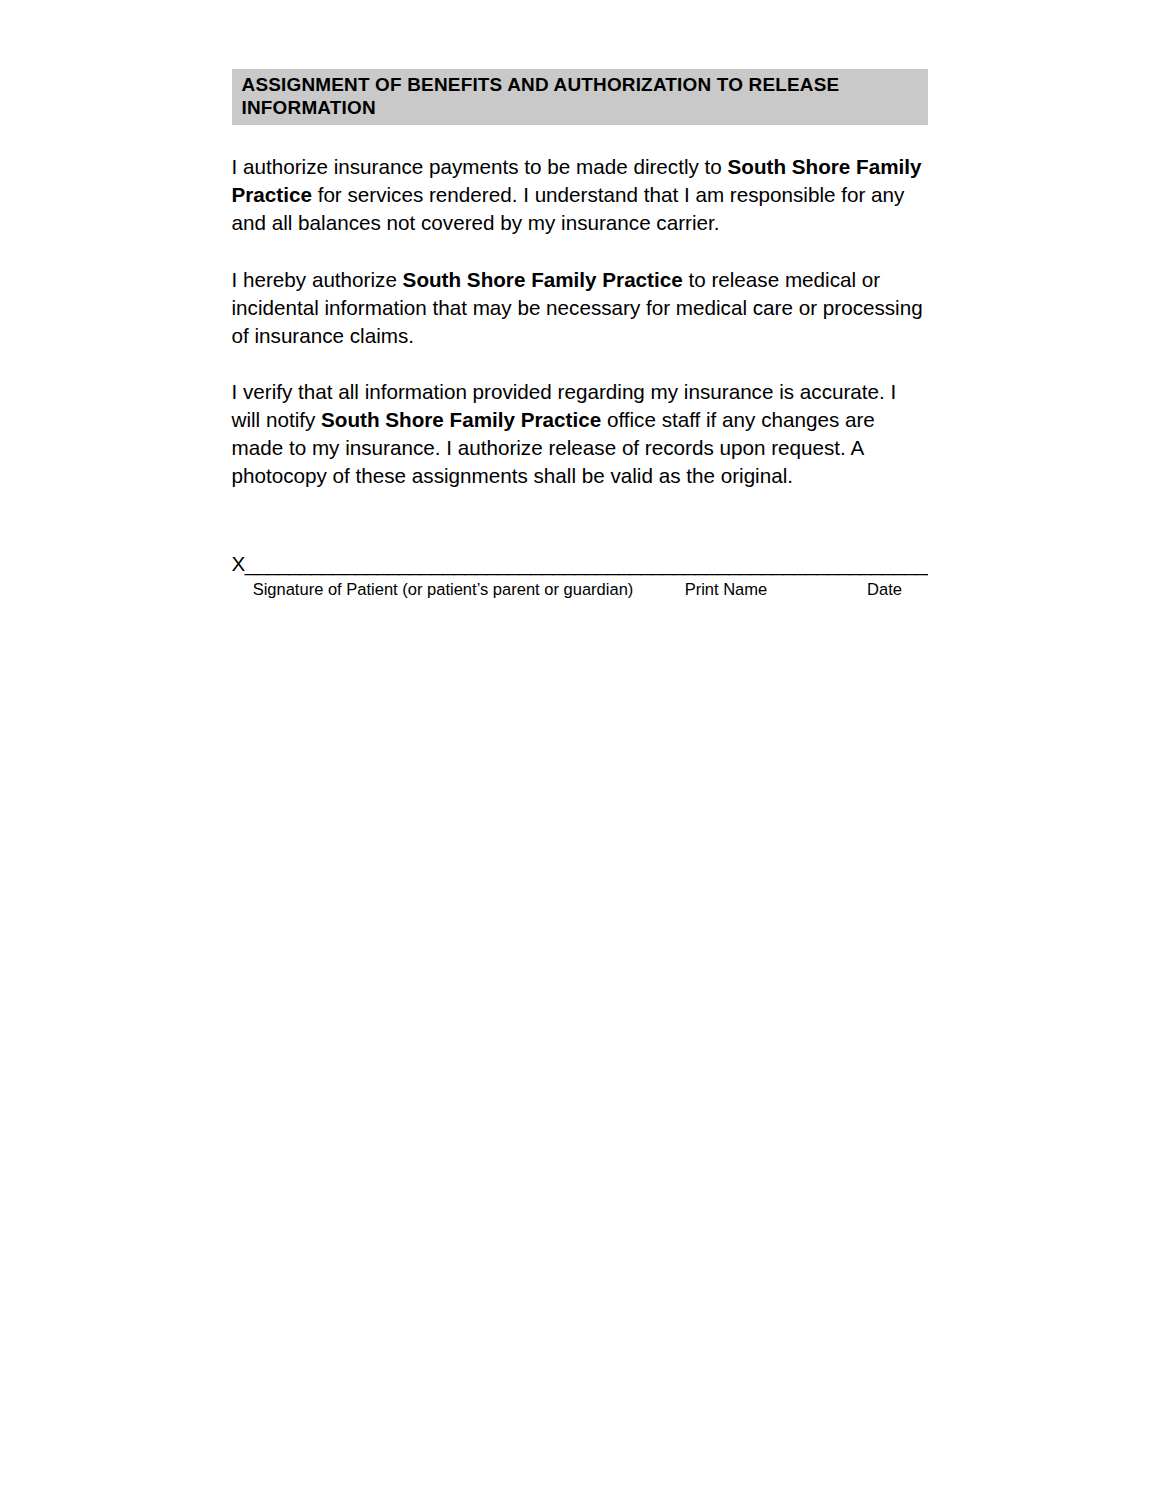ASSIGNMENT OF BENEFITS AND AUTHORIZATION TO RELEASE INFORMATION
I authorize insurance payments to be made directly to South Shore Family Practice for services rendered. I understand that I am responsible for any and all balances not covered by my insurance carrier.
I hereby authorize South Shore Family Practice to release medical or incidental information that may be necessary for medical care or processing of insurance claims.
I verify that all information provided regarding my insurance is accurate. I will notify South Shore Family Practice office staff if any changes are made to my insurance. I authorize release of records upon request. A photocopy of these assignments shall be valid as the original.
X_______________________________________________________________________________________________
Signature of Patient (or patient’s parent or guardian) Print Name Date